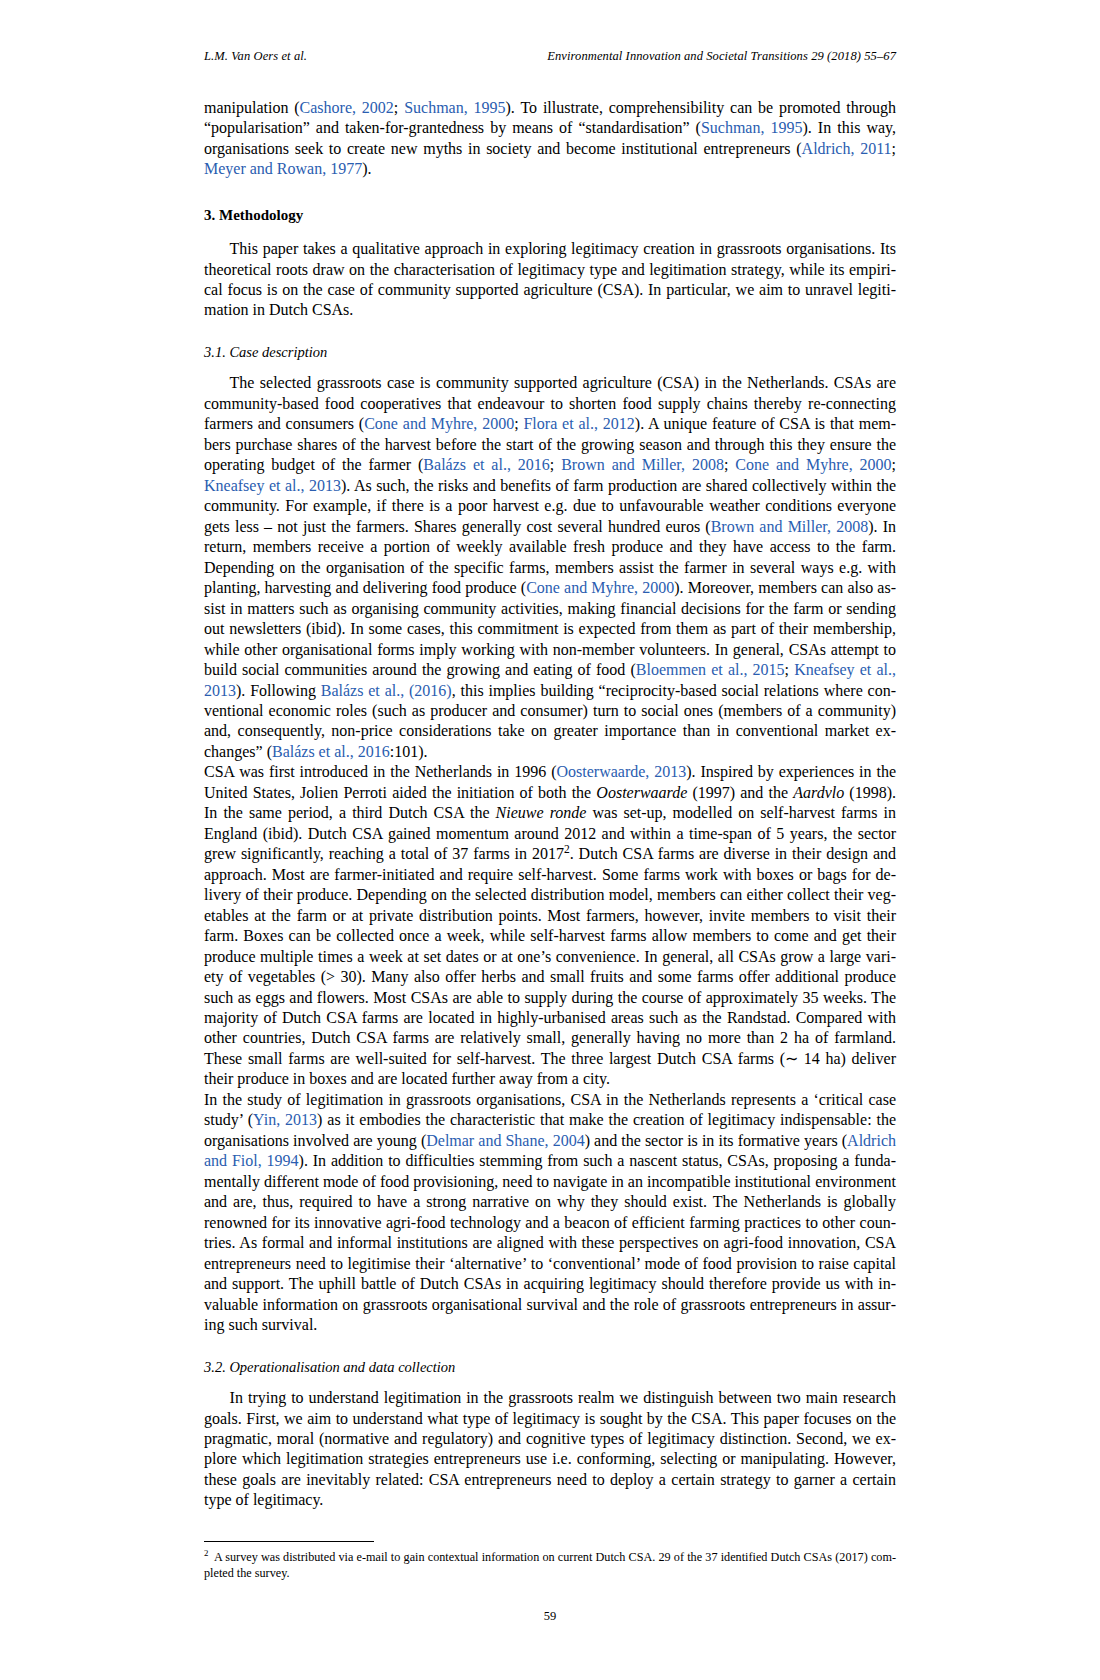L.M. Van Oers et al. Environmental Innovation and Societal Transitions 29 (2018) 55–67
manipulation (Cashore, 2002; Suchman, 1995). To illustrate, comprehensibility can be promoted through “popularisation” and taken-for-grantedness by means of “standardisation” (Suchman, 1995). In this way, organisations seek to create new myths in society and become institutional entrepreneurs (Aldrich, 2011; Meyer and Rowan, 1977).
3. Methodology
This paper takes a qualitative approach in exploring legitimacy creation in grassroots organisations. Its theoretical roots draw on the characterisation of legitimacy type and legitimation strategy, while its empirical focus is on the case of community supported agriculture (CSA). In particular, we aim to unravel legitimation in Dutch CSAs.
3.1. Case description
The selected grassroots case is community supported agriculture (CSA) in the Netherlands. CSAs are community-based food cooperatives that endeavour to shorten food supply chains thereby re-connecting farmers and consumers (Cone and Myhre, 2000; Flora et al., 2012). A unique feature of CSA is that members purchase shares of the harvest before the start of the growing season and through this they ensure the operating budget of the farmer (Balázs et al., 2016; Brown and Miller, 2008; Cone and Myhre, 2000; Kneafsey et al., 2013). As such, the risks and benefits of farm production are shared collectively within the community. For example, if there is a poor harvest e.g. due to unfavourable weather conditions everyone gets less – not just the farmers. Shares generally cost several hundred euros (Brown and Miller, 2008). In return, members receive a portion of weekly available fresh produce and they have access to the farm. Depending on the organisation of the specific farms, members assist the farmer in several ways e.g. with planting, harvesting and delivering food produce (Cone and Myhre, 2000). Moreover, members can also assist in matters such as organising community activities, making financial decisions for the farm or sending out newsletters (ibid). In some cases, this commitment is expected from them as part of their membership, while other organisational forms imply working with non-member volunteers. In general, CSAs attempt to build social communities around the growing and eating of food (Bloemmen et al., 2015; Kneafsey et al., 2013). Following Balázs et al., (2016), this implies building “reciprocity-based social relations where conventional economic roles (such as producer and consumer) turn to social ones (members of a community) and, consequently, non-price considerations take on greater importance than in conventional market exchanges” (Balázs et al., 2016:101).
CSA was first introduced in the Netherlands in 1996 (Oosterwaarde, 2013). Inspired by experiences in the United States, Jolien Perroti aided the initiation of both the Oosterwaarde (1997) and the Aardvlo (1998). In the same period, a third Dutch CSA the Nieuwe ronde was set-up, modelled on self-harvest farms in England (ibid). Dutch CSA gained momentum around 2012 and within a time-span of 5 years, the sector grew significantly, reaching a total of 37 farms in 20172. Dutch CSA farms are diverse in their design and approach. Most are farmer-initiated and require self-harvest. Some farms work with boxes or bags for delivery of their produce. Depending on the selected distribution model, members can either collect their vegetables at the farm or at private distribution points. Most farmers, however, invite members to visit their farm. Boxes can be collected once a week, while self-harvest farms allow members to come and get their produce multiple times a week at set dates or at one’s convenience. In general, all CSAs grow a large variety of vegetables (> 30). Many also offer herbs and small fruits and some farms offer additional produce such as eggs and flowers. Most CSAs are able to supply during the course of approximately 35 weeks. The majority of Dutch CSA farms are located in highly-urbanised areas such as the Randstad. Compared with other countries, Dutch CSA farms are relatively small, generally having no more than 2 ha of farmland. These small farms are well-suited for self-harvest. The three largest Dutch CSA farms (∼ 14 ha) deliver their produce in boxes and are located further away from a city.
In the study of legitimation in grassroots organisations, CSA in the Netherlands represents a ‘critical case study’ (Yin, 2013) as it embodies the characteristic that make the creation of legitimacy indispensable: the organisations involved are young (Delmar and Shane, 2004) and the sector is in its formative years (Aldrich and Fiol, 1994). In addition to difficulties stemming from such a nascent status, CSAs, proposing a fundamentally different mode of food provisioning, need to navigate in an incompatible institutional environment and are, thus, required to have a strong narrative on why they should exist. The Netherlands is globally renowned for its innovative agri-food technology and a beacon of efficient farming practices to other countries. As formal and informal institutions are aligned with these perspectives on agri-food innovation, CSA entrepreneurs need to legitimise their ‘alternative’ to ‘conventional’ mode of food provision to raise capital and support. The uphill battle of Dutch CSAs in acquiring legitimacy should therefore provide us with invaluable information on grassroots organisational survival and the role of grassroots entrepreneurs in assuring such survival.
3.2. Operationalisation and data collection
In trying to understand legitimation in the grassroots realm we distinguish between two main research goals. First, we aim to understand what type of legitimacy is sought by the CSA. This paper focuses on the pragmatic, moral (normative and regulatory) and cognitive types of legitimacy distinction. Second, we explore which legitimation strategies entrepreneurs use i.e. conforming, selecting or manipulating. However, these goals are inevitably related: CSA entrepreneurs need to deploy a certain strategy to garner a certain type of legitimacy.
2 A survey was distributed via e-mail to gain contextual information on current Dutch CSA. 29 of the 37 identified Dutch CSAs (2017) completed the survey.
59